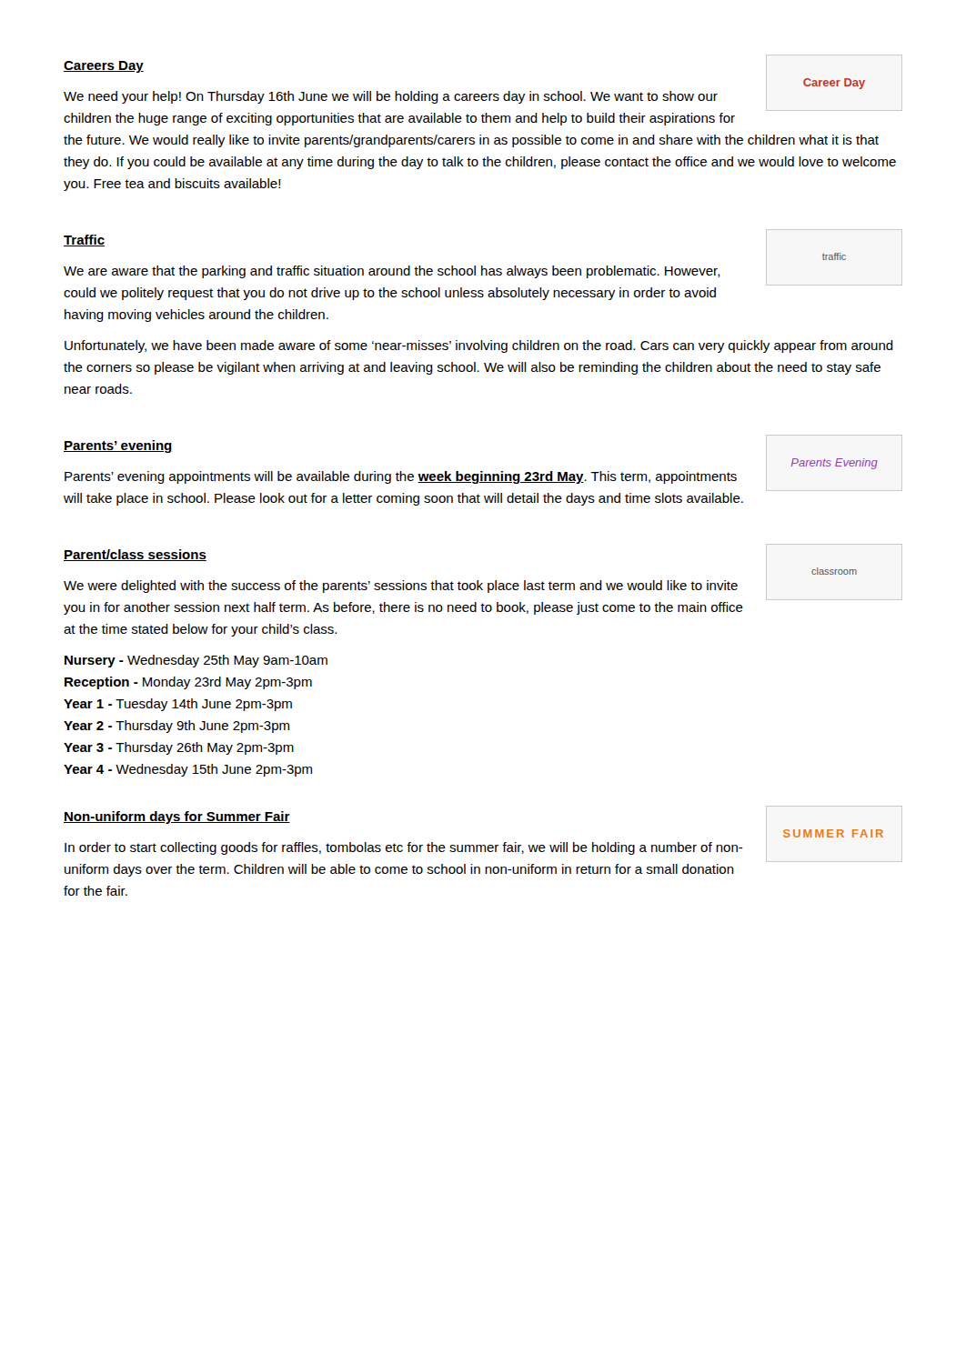Career Day
Careers Day
We need your help! On Thursday 16th June we will be holding a careers day in school. We want to show our children the huge range of exciting opportunities that are available to them and help to build their aspirations for the future. We would really like to invite parents/grandparents/carers in as possible to come in and share with the children what it is that they do. If you could be available at any time during the day to talk to the children, please contact the office and we would love to welcome you. Free tea and biscuits available!
traffic
Traffic
We are aware that the parking and traffic situation around the school has always been problematic. However, could we politely request that you do not drive up to the school unless absolutely necessary in order to avoid having moving vehicles around the children.
Unfortunately, we have been made aware of some ‘near-misses’ involving children on the road. Cars can very quickly appear from around the corners so please be vigilant when arriving at and leaving school. We will also be reminding the children about the need to stay safe near roads.
Parents Evening
Parents’ evening
Parents’ evening appointments will be available during the week beginning 23rd May. This term, appointments will take place in school. Please look out for a letter coming soon that will detail the days and time slots available.
classroom
Parent/class sessions
We were delighted with the success of the parents’ sessions that took place last term and we would like to invite you in for another session next half term. As before, there is no need to book, please just come to the main office at the time stated below for your child’s class.
Nursery - Wednesday 25th May 9am-10am
Reception - Monday 23rd May 2pm-3pm
Year 1 - Tuesday 14th June 2pm-3pm
Year 2 - Thursday 9th June 2pm-3pm
Year 3 - Thursday 26th May 2pm-3pm
Year 4 - Wednesday 15th June 2pm-3pm
SUMMER FAIR
Non-uniform days for Summer Fair
In order to start collecting goods for raffles, tombolas etc for the summer fair, we will be holding a number of non-uniform days over the term. Children will be able to come to school in non-uniform in return for a small donation for the fair.